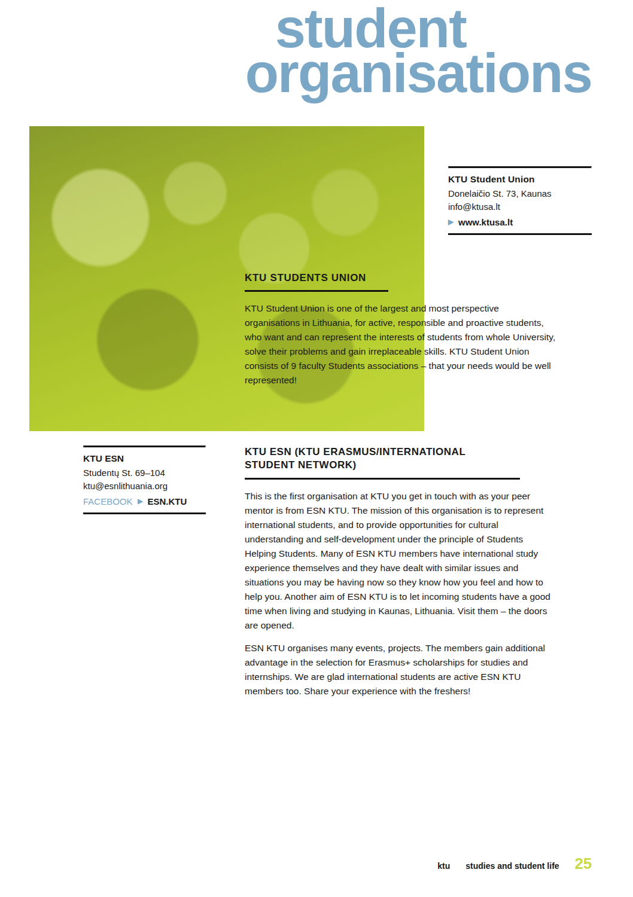student organisations
KTU Student Union
Donelaičio St. 73, Kaunas
info@ktusa.lt
▶www.ktusa.lt
KTU STUDENTS UNION
KTU Student Union is one of the largest and most perspective organisations in Lithuania, for active, responsible and proactive students, who want and can represent the interests of students from whole University, solve their problems and gain irreplaceable skills. KTU Student Union consists of 9 faculty Students associations – that your needs would be well represented!
KTU ESN
Studentų St. 69–104
ktu@esnlithuania.org
FACEBOOK ▶ ESN.KTU
KTU ESN (KTU ERASMUS/INTERNATIONAL
STUDENT NETWORK)
This is the first organisation at KTU you get in touch with as your peer mentor is from ESN KTU. The mission of this organisation is to represent international students, and to provide opportunities for cultural understanding and self-development under the principle of Students Helping Students. Many of ESN KTU members have international study experience themselves and they have dealt with similar issues and situations you may be having now so they know how you feel and how to help you. Another aim of ESN KTU is to let incoming students have a good time when living and studying in Kaunas, Lithuania. Visit them – the doors are opened.
ESN KTU organises many events, projects. The members gain additional advantage in the selection for Erasmus+ scholarships for studies and internships. We are glad international students are active ESN KTU members too. Share your experience with the freshers!
ktu studies and student life 25